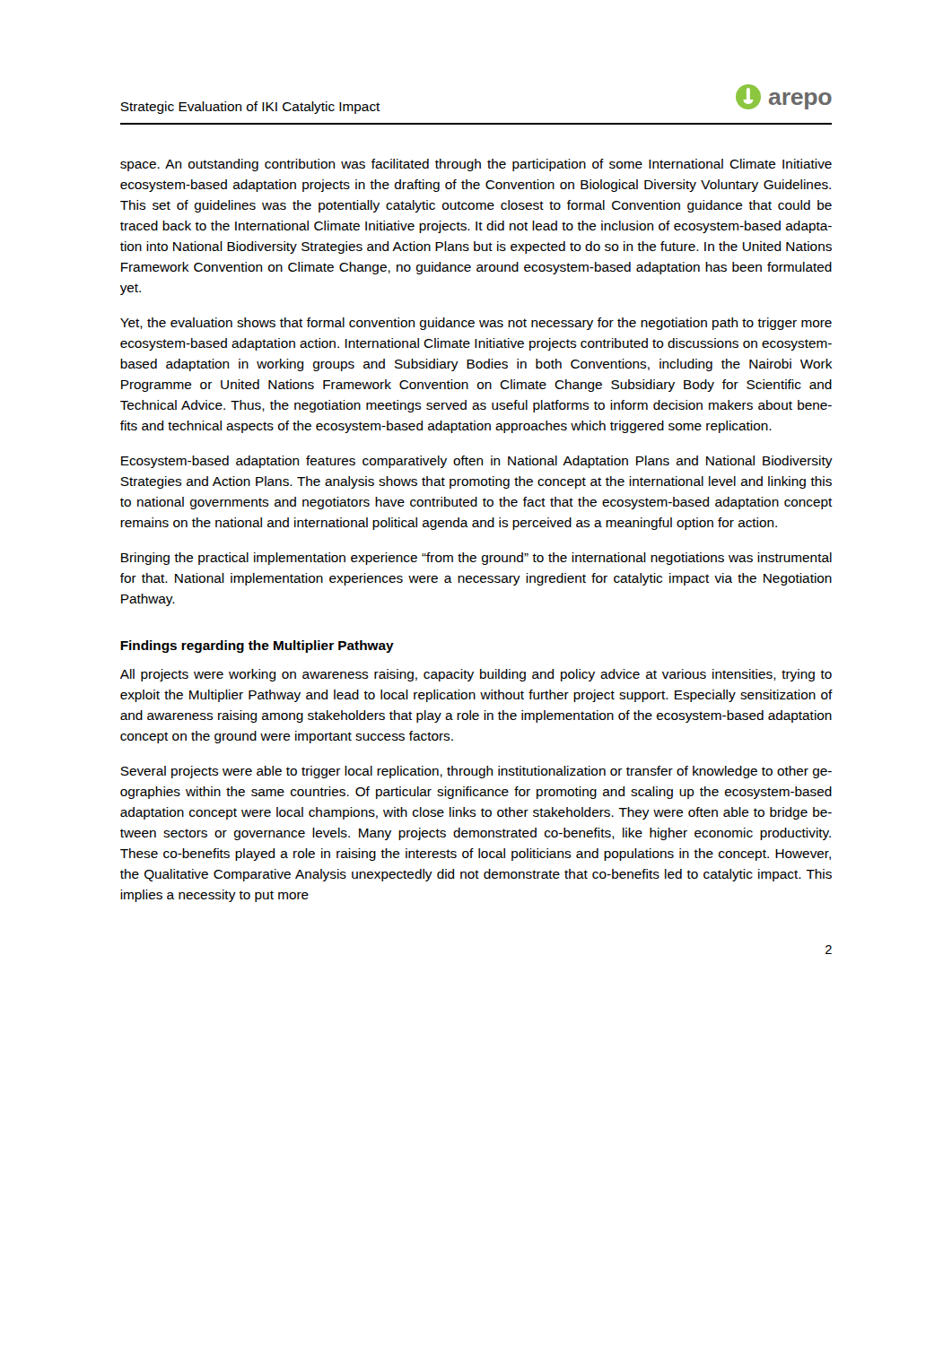Strategic Evaluation of IKI Catalytic Impact
arepo
space. An outstanding contribution was facilitated through the participation of some International Climate Initiative ecosystem-based adaptation projects in the drafting of the Convention on Biological Diversity Voluntary Guidelines. This set of guidelines was the potentially catalytic outcome closest to formal Convention guidance that could be traced back to the International Climate Initiative projects. It did not lead to the inclusion of ecosystem-based adaptation into National Biodiversity Strategies and Action Plans but is expected to do so in the future. In the United Nations Framework Convention on Climate Change, no guidance around ecosystem-based adaptation has been formulated yet.
Yet, the evaluation shows that formal convention guidance was not necessary for the negotiation path to trigger more ecosystem-based adaptation action. International Climate Initiative projects contributed to discussions on ecosystem-based adaptation in working groups and Subsidiary Bodies in both Conventions, including the Nairobi Work Programme or United Nations Framework Convention on Climate Change Subsidiary Body for Scientific and Technical Advice. Thus, the negotiation meetings served as useful platforms to inform decision makers about benefits and technical aspects of the ecosystem-based adaptation approaches which triggered some replication.
Ecosystem-based adaptation features comparatively often in National Adaptation Plans and National Biodiversity Strategies and Action Plans. The analysis shows that promoting the concept at the international level and linking this to national governments and negotiators have contributed to the fact that the ecosystem-based adaptation concept remains on the national and international political agenda and is perceived as a meaningful option for action.
Bringing the practical implementation experience “from the ground” to the international negotiations was instrumental for that. National implementation experiences were a necessary ingredient for catalytic impact via the Negotiation Pathway.
Findings regarding the Multiplier Pathway
All projects were working on awareness raising, capacity building and policy advice at various intensities, trying to exploit the Multiplier Pathway and lead to local replication without further project support. Especially sensitization of and awareness raising among stakeholders that play a role in the implementation of the ecosystem-based adaptation concept on the ground were important success factors.
Several projects were able to trigger local replication, through institutionalization or transfer of knowledge to other geographies within the same countries. Of particular significance for promoting and scaling up the ecosystem-based adaptation concept were local champions, with close links to other stakeholders. They were often able to bridge between sectors or governance levels. Many projects demonstrated co-benefits, like higher economic productivity. These co-benefits played a role in raising the interests of local politicians and populations in the concept. However, the Qualitative Comparative Analysis unexpectedly did not demonstrate that co-benefits led to catalytic impact. This implies a necessity to put more
2